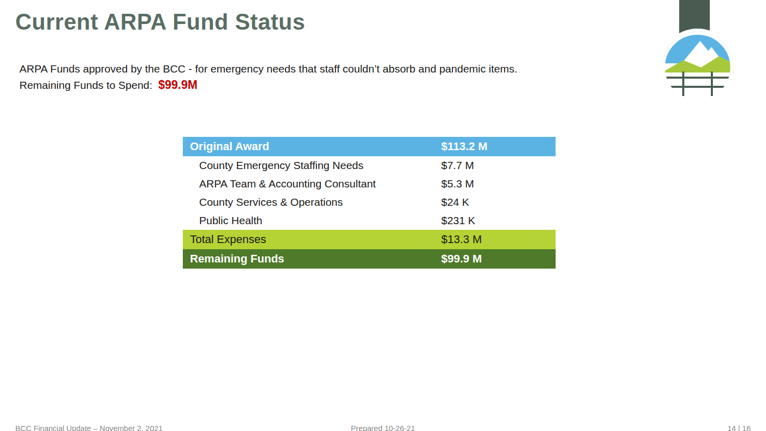Current ARPA Fund Status
ARPA Funds approved by the BCC - for emergency needs that staff couldn’t absorb and pandemic items.
Remaining Funds to Spend: $99.9M
| Original Award | $113.2 M |
| County Emergency Staffing Needs | $7.7 M |
| ARPA Team & Accounting Consultant | $5.3 M |
| County Services & Operations | $24 K |
| Public Health | $231 K |
| Total Expenses | $13.3 M |
| Remaining Funds | $99.9 M |
BCC Financial Update – November 2, 2021 Prepared 10-26-21 14 | 16